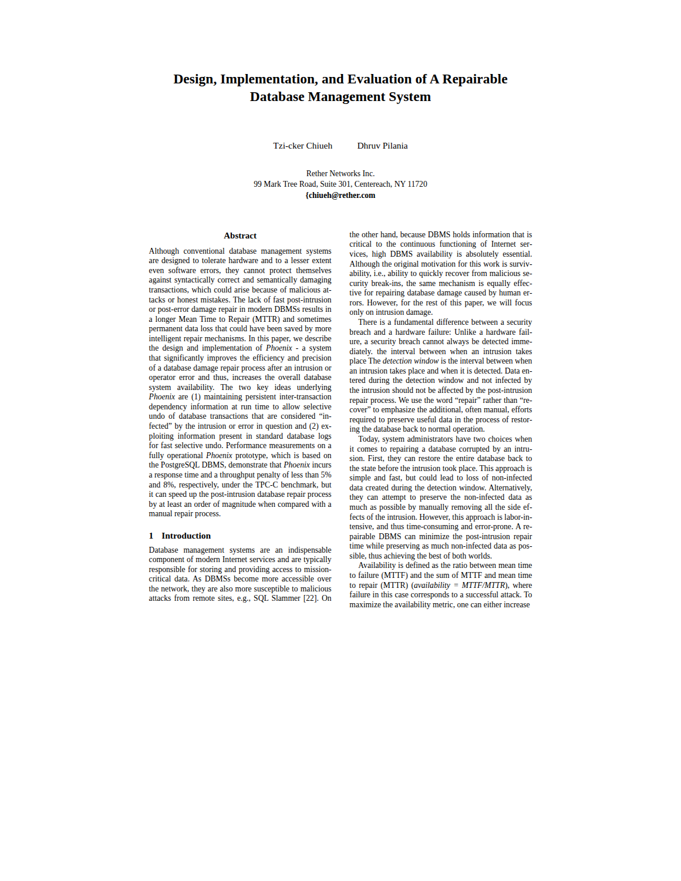Design, Implementation, and Evaluation of A Repairable
Database Management System
Tzi-cker Chiueh Dhruv Pilania
Rether Networks Inc.
99 Mark Tree Road, Suite 301, Centereach, NY 11720
{chiueh@rether.com
Abstract
Although conventional database management systems are designed to tolerate hardware and to a lesser extent even software errors, they cannot protect themselves against syntactically correct and semantically damaging transactions, which could arise because of malicious attacks or honest mistakes. The lack of fast post-intrusion or post-error damage repair in modern DBMSs results in a longer Mean Time to Repair (MTTR) and sometimes permanent data loss that could have been saved by more intelligent repair mechanisms. In this paper, we describe the design and implementation of Phoenix - a system that significantly improves the efficiency and precision of a database damage repair process after an intrusion or operator error and thus, increases the overall database system availability. The two key ideas underlying Phoenix are (1) maintaining persistent inter-transaction dependency information at run time to allow selective undo of database transactions that are considered “infected” by the intrusion or error in question and (2) exploiting information present in standard database logs for fast selective undo. Performance measurements on a fully operational Phoenix prototype, which is based on the PostgreSQL DBMS, demonstrate that Phoenix incurs a response time and a throughput penalty of less than 5% and 8%, respectively, under the TPC-C benchmark, but it can speed up the post-intrusion database repair process by at least an order of magnitude when compared with a manual repair process.
1 Introduction
Database management systems are an indispensable component of modern Internet services and are typically responsible for storing and providing access to mission-critical data. As DBMSs become more accessible over the network, they are also more susceptible to malicious attacks from remote sites, e.g., SQL Slammer [22]. On the other hand, because DBMS holds information that is critical to the continuous functioning of Internet services, high DBMS availability is absolutely essential. Although the original motivation for this work is survivability, i.e., ability to quickly recover from malicious security break-ins, the same mechanism is equally effective for repairing database damage caused by human errors. However, for the rest of this paper, we will focus only on intrusion damage.
There is a fundamental difference between a security breach and a hardware failure: Unlike a hardware failure, a security breach cannot always be detected immediately. the interval between when an intrusion takes place The detection window is the interval between when an intrusion takes place and when it is detected. Data entered during the detection window and not infected by the intrusion should not be affected by the post-intrusion repair process. We use the word “repair” rather than “recover” to emphasize the additional, often manual, efforts required to preserve useful data in the process of restoring the database back to normal operation.
Today, system administrators have two choices when it comes to repairing a database corrupted by an intrusion. First, they can restore the entire database back to the state before the intrusion took place. This approach is simple and fast, but could lead to loss of non-infected data created during the detection window. Alternatively, they can attempt to preserve the non-infected data as much as possible by manually removing all the side effects of the intrusion. However, this approach is labor-intensive, and thus time-consuming and error-prone. A repairable DBMS can minimize the post-intrusion repair time while preserving as much non-infected data as possible, thus achieving the best of both worlds.
Availability is defined as the ratio between mean time to failure (MTTF) and the sum of MTTF and mean time to repair (MTTR) (availability = MTTF/MTTR), where failure in this case corresponds to a successful attack. To maximize the availability metric, one can either increase